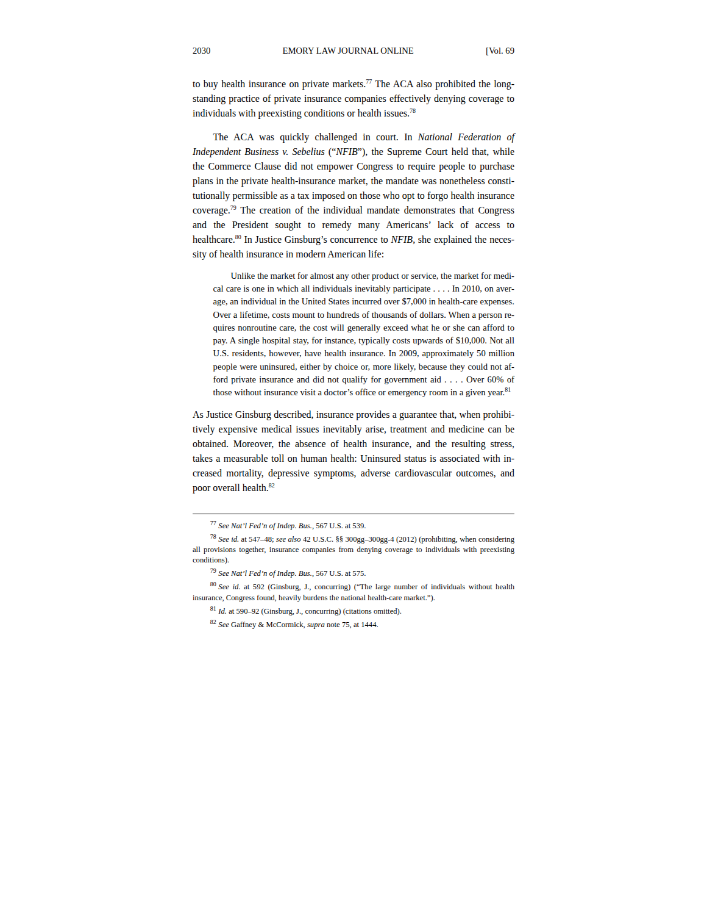2030 EMORY LAW JOURNAL ONLINE [Vol. 69
to buy health insurance on private markets.77 The ACA also prohibited the longstanding practice of private insurance companies effectively denying coverage to individuals with preexisting conditions or health issues.78
The ACA was quickly challenged in court. In National Federation of Independent Business v. Sebelius (“NFIB”), the Supreme Court held that, while the Commerce Clause did not empower Congress to require people to purchase plans in the private health-insurance market, the mandate was nonetheless constitutionally permissible as a tax imposed on those who opt to forgo health insurance coverage.79 The creation of the individual mandate demonstrates that Congress and the President sought to remedy many Americans’ lack of access to healthcare.80 In Justice Ginsburg’s concurrence to NFIB, she explained the necessity of health insurance in modern American life:
Unlike the market for almost any other product or service, the market for medical care is one in which all individuals inevitably participate . . . . In 2010, on average, an individual in the United States incurred over $7,000 in health-care expenses. Over a lifetime, costs mount to hundreds of thousands of dollars. When a person requires nonroutine care, the cost will generally exceed what he or she can afford to pay. A single hospital stay, for instance, typically costs upwards of $10,000. Not all U.S. residents, however, have health insurance. In 2009, approximately 50 million people were uninsured, either by choice or, more likely, because they could not afford private insurance and did not qualify for government aid . . . . Over 60% of those without insurance visit a doctor’s office or emergency room in a given year.81
As Justice Ginsburg described, insurance provides a guarantee that, when prohibitively expensive medical issues inevitably arise, treatment and medicine can be obtained. Moreover, the absence of health insurance, and the resulting stress, takes a measurable toll on human health: Uninsured status is associated with increased mortality, depressive symptoms, adverse cardiovascular outcomes, and poor overall health.82
See Nat’l Fed’n of Indep. Bus., 567 U.S. at 539.
See id. at 547–48; see also 42 U.S.C. §§ 300gg–300gg-4 (2012) (prohibiting, when considering all provisions together, insurance companies from denying coverage to individuals with preexisting conditions).
See Nat’l Fed’n of Indep. Bus., 567 U.S. at 575.
See id. at 592 (Ginsburg, J., concurring) (“The large number of individuals without health insurance, Congress found, heavily burdens the national health-care market.”).
Id. at 590–92 (Ginsburg, J., concurring) (citations omitted).
See Gaffney & McCormick, supra note 75, at 1444.